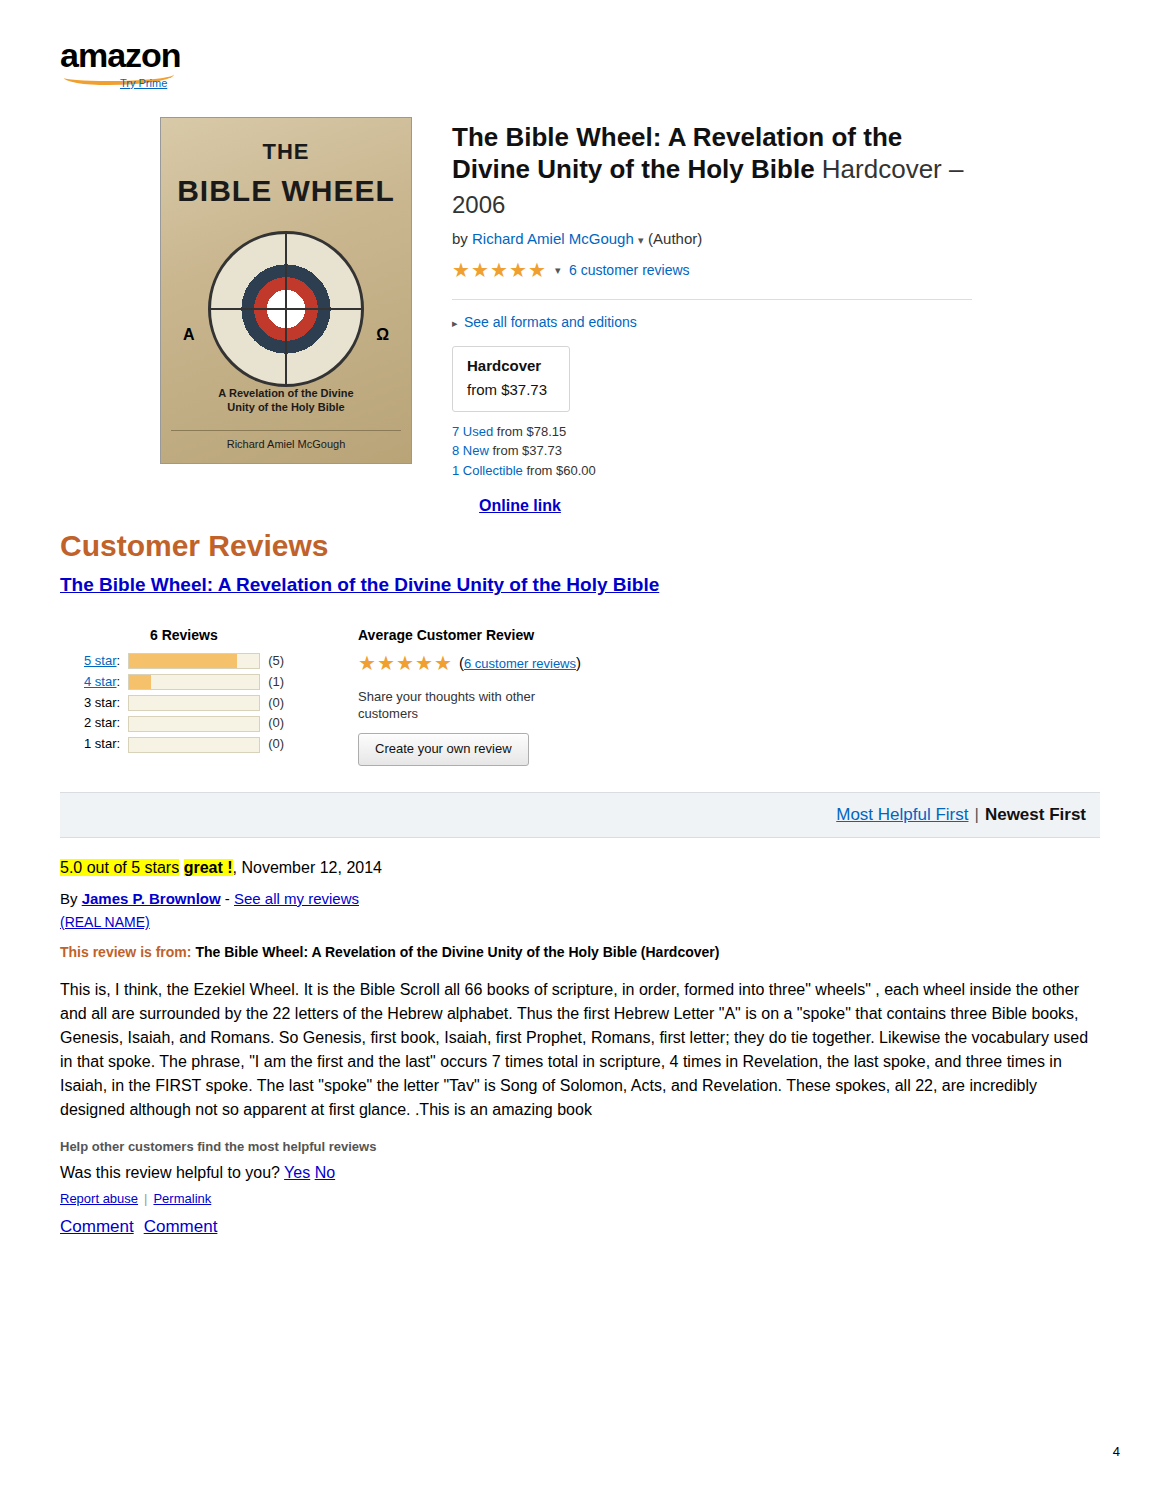amazon Try Prime
THE
BIBLE WHEEL
A
Ω
A Revelation of the Divine
Unity of the Holy Bible
Richard Amiel McGough
The Bible Wheel: A Revelation of the
Divine Unity of the Holy Bible Hardcover –
2006
by Richard Amiel McGough ▾ (Author)
★★★★★ ▾ 6 customer reviews
See all formats and editions
Hardcover
from $37.73
7 Used from $78.15
8 New from $37.73
1 Collectible from $60.00
Online link
Customer Reviews
The Bible Wheel: A Revelation of the Divine Unity of the Holy Bible
6 Reviews
| 5 star : | | (5) |
| 4 star : | | (1) |
| 3 star: | | (0) |
| 2 star: | | (0) |
| 1 star: | | (0) |
Average Customer Review
★★★★★ (6 customer reviews)
Share your thoughts with other
customers
Create your own review
Most Helpful First|Newest First
5.0 out of 5 stars great !, November 12, 2014
By James P. Brownlow - See all my reviews
(REAL NAME)
This review is from: The Bible Wheel: A Revelation of the Divine Unity of the Holy Bible (Hardcover)
This is, I think, the Ezekiel Wheel. It is the Bible Scroll all 66 books of scripture, in order, formed into three" wheels" , each wheel inside the other and all are surrounded by the 22 letters of the Hebrew alphabet. Thus the first Hebrew Letter "A" is on a "spoke" that contains three Bible books, Genesis, Isaiah, and Romans. So Genesis, first book, Isaiah, first Prophet, Romans, first letter; they do tie together. Likewise the vocabulary used in that spoke. The phrase, "I am the first and the last" occurs 7 times total in scripture, 4 times in Revelation, the last spoke, and three times in Isaiah, in the FIRST spoke. The last "spoke" the letter "Tav" is Song of Solomon, Acts, and Revelation. These spokes, all 22, are incredibly designed although not so apparent at first glance. .This is an amazing book
Help other customers find the most helpful reviews
Was this review helpful to you? Yes No
Report abuse|Permalink
Comment Comment
4